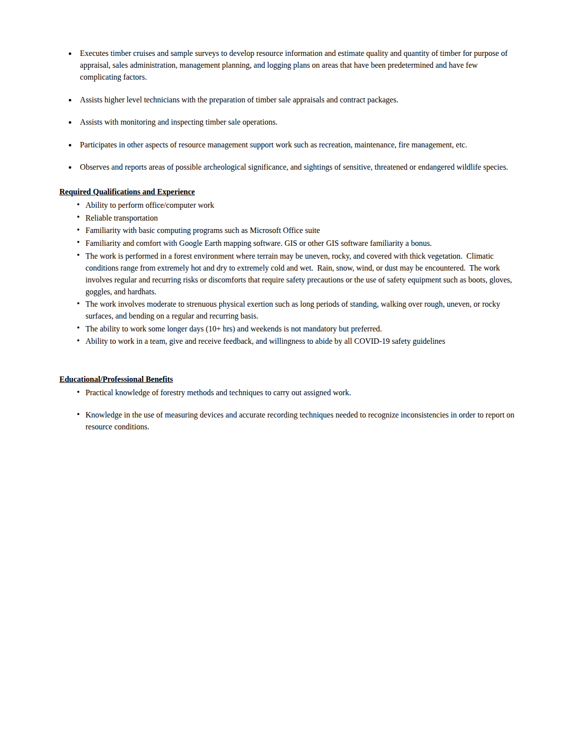Executes timber cruises and sample surveys to develop resource information and estimate quality and quantity of timber for purpose of appraisal, sales administration, management planning, and logging plans on areas that have been predetermined and have few complicating factors.
Assists higher level technicians with the preparation of timber sale appraisals and contract packages.
Assists with monitoring and inspecting timber sale operations.
Participates in other aspects of resource management support work such as recreation, maintenance, fire management, etc.
Observes and reports areas of possible archeological significance, and sightings of sensitive, threatened or endangered wildlife species.
Required Qualifications and Experience
Ability to perform office/computer work
Reliable transportation
Familiarity with basic computing programs such as Microsoft Office suite
Familiarity and comfort with Google Earth mapping software. GIS or other GIS software familiarity a bonus.
The work is performed in a forest environment where terrain may be uneven, rocky, and covered with thick vegetation. Climatic conditions range from extremely hot and dry to extremely cold and wet. Rain, snow, wind, or dust may be encountered. The work involves regular and recurring risks or discomforts that require safety precautions or the use of safety equipment such as boots, gloves, goggles, and hardhats.
The work involves moderate to strenuous physical exertion such as long periods of standing, walking over rough, uneven, or rocky surfaces, and bending on a regular and recurring basis.
The ability to work some longer days (10+ hrs) and weekends is not mandatory but preferred.
Ability to work in a team, give and receive feedback, and willingness to abide by all COVID-19 safety guidelines
Educational/Professional Benefits
Practical knowledge of forestry methods and techniques to carry out assigned work.
Knowledge in the use of measuring devices and accurate recording techniques needed to recognize inconsistencies in order to report on resource conditions.